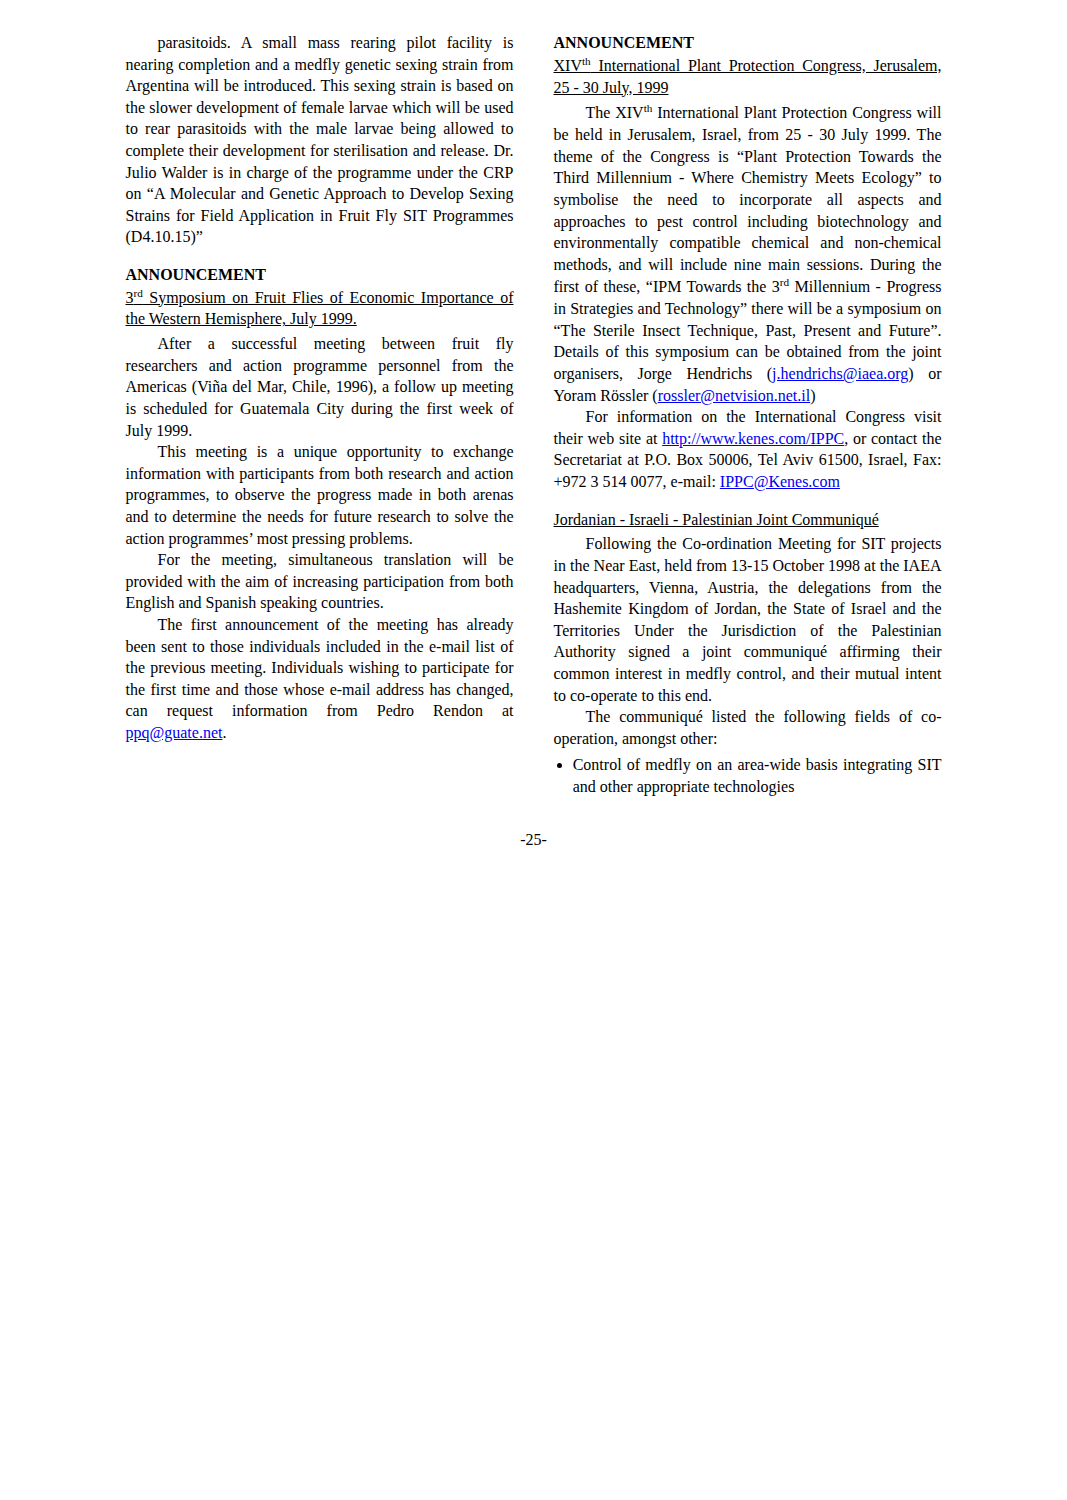parasitoids. A small mass rearing pilot facility is nearing completion and a medfly genetic sexing strain from Argentina will be introduced. This sexing strain is based on the slower development of female larvae which will be used to rear parasitoids with the male larvae being allowed to complete their development for sterilisation and release. Dr. Julio Walder is in charge of the programme under the CRP on “A Molecular and Genetic Approach to Develop Sexing Strains for Field Application in Fruit Fly SIT Programmes (D4.10.15)”
Announcement
3rd Symposium on Fruit Flies of Economic Importance of the Western Hemisphere, July 1999.
After a successful meeting between fruit fly researchers and action programme personnel from the Americas (Viña del Mar, Chile, 1996), a follow up meeting is scheduled for Guatemala City during the first week of July 1999.
This meeting is a unique opportunity to exchange information with participants from both research and action programmes, to observe the progress made in both arenas and to determine the needs for future research to solve the action programmes’ most pressing problems.
For the meeting, simultaneous translation will be provided with the aim of increasing participation from both English and Spanish speaking countries.
The first announcement of the meeting has already been sent to those individuals included in the e-mail list of the previous meeting. Individuals wishing to participate for the first time and those whose e-mail address has changed, can request information from Pedro Rendon at ppq@guate.net.
Announcement
XIVth International Plant Protection Congress, Jerusalem, 25 - 30 July, 1999
The XIVth International Plant Protection Congress will be held in Jerusalem, Israel, from 25 - 30 July 1999. The theme of the Congress is “Plant Protection Towards the Third Millennium - Where Chemistry Meets Ecology” to symbolise the need to incorporate all aspects and approaches to pest control including biotechnology and environmentally compatible chemical and non-chemical methods, and will include nine main sessions. During the first of these, “IPM Towards the 3rd Millennium - Progress in Strategies and Technology” there will be a symposium on “The Sterile Insect Technique, Past, Present and Future”. Details of this symposium can be obtained from the joint organisers, Jorge Hendrichs (j.hendrichs@iaea.org) or Yoram Rössler (rossler@netvision.net.il)
For information on the International Congress visit their web site at http://www.kenes.com/IPPC, or contact the Secretariat at P.O. Box 50006, Tel Aviv 61500, Israel, Fax: +972 3 514 0077, e-mail: IPPC@Kenes.com
Jordanian - Israeli - Palestinian Joint Communiqué
Following the Co-ordination Meeting for SIT projects in the Near East, held from 13-15 October 1998 at the IAEA headquarters, Vienna, Austria, the delegations from the Hashemite Kingdom of Jordan, the State of Israel and the Territories Under the Jurisdiction of the Palestinian Authority signed a joint communiqué affirming their common interest in medfly control, and their mutual intent to co-operate to this end.
The communiqué listed the following fields of co-operation, amongst other:
Control of medfly on an area-wide basis integrating SIT and other appropriate technologies
-25-